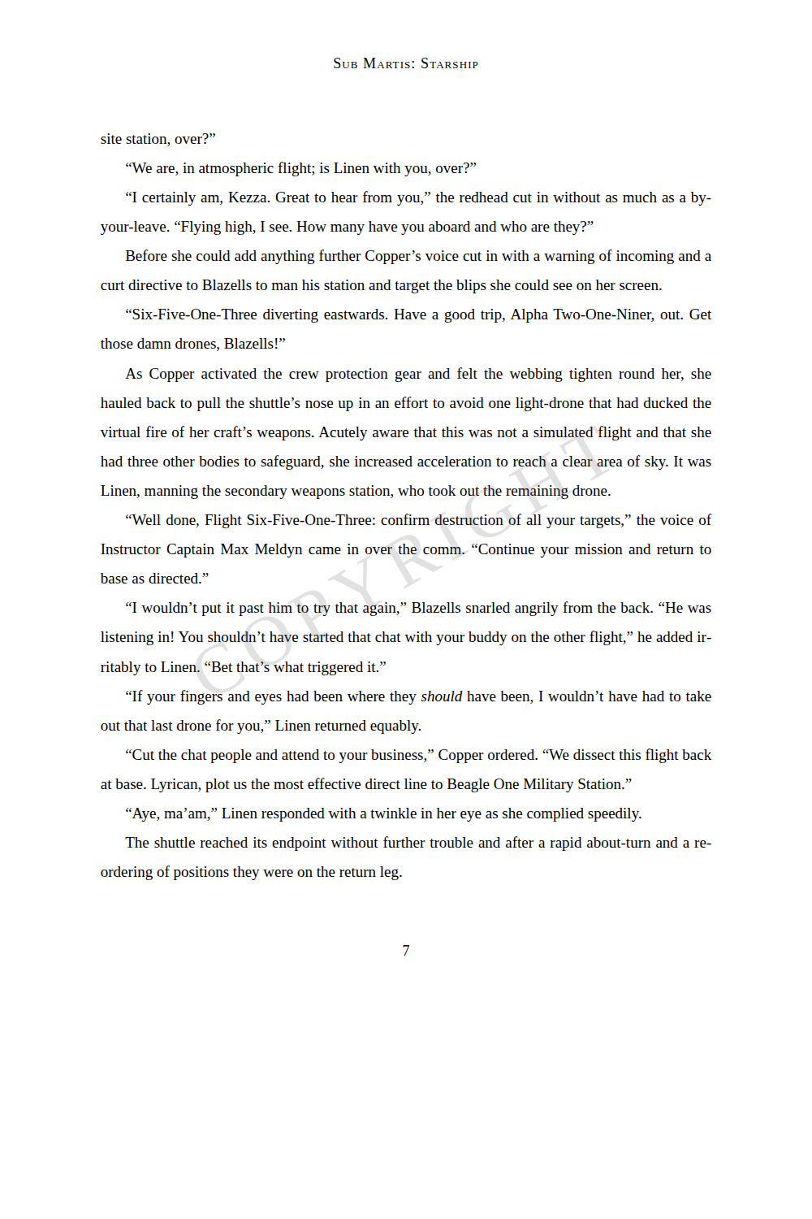Sub Martis: Starship
site station, over?”
“We are, in atmospheric flight; is Linen with you, over?”
“I certainly am, Kezza. Great to hear from you,” the redhead cut in without as much as a by-your-leave. “Flying high, I see. How many have you aboard and who are they?”
Before she could add anything further Copper’s voice cut in with a warning of incoming and a curt directive to Blazells to man his station and target the blips she could see on her screen.
“Six-Five-One-Three diverting eastwards. Have a good trip, Alpha Two-One-Niner, out. Get those damn drones, Blazells!”
As Copper activated the crew protection gear and felt the webbing tighten round her, she hauled back to pull the shuttle’s nose up in an effort to avoid one light-drone that had ducked the virtual fire of her craft’s weapons. Acutely aware that this was not a simulated flight and that she had three other bodies to safeguard, she increased acceleration to reach a clear area of sky. It was Linen, manning the secondary weapons station, who took out the remaining drone.
“Well done, Flight Six-Five-One-Three: confirm destruction of all your targets,” the voice of Instructor Captain Max Meldyn came in over the comm. “Continue your mission and return to base as directed.”
“I wouldn’t put it past him to try that again,” Blazells snarled angrily from the back. “He was listening in! You shouldn’t have started that chat with your buddy on the other flight,” he added irritably to Linen. “Bet that’s what triggered it.”
“If your fingers and eyes had been where they should have been, I wouldn’t have had to take out that last drone for you,” Linen returned equably.
“Cut the chat people and attend to your business,” Copper ordered. “We dissect this flight back at base. Lyrican, plot us the most effective direct line to Beagle One Military Station.”
“Aye, ma’am,” Linen responded with a twinkle in her eye as she complied speedily.
The shuttle reached its endpoint without further trouble and after a rapid about-turn and a reordering of positions they were on the return leg.
COPYRIGHT
7